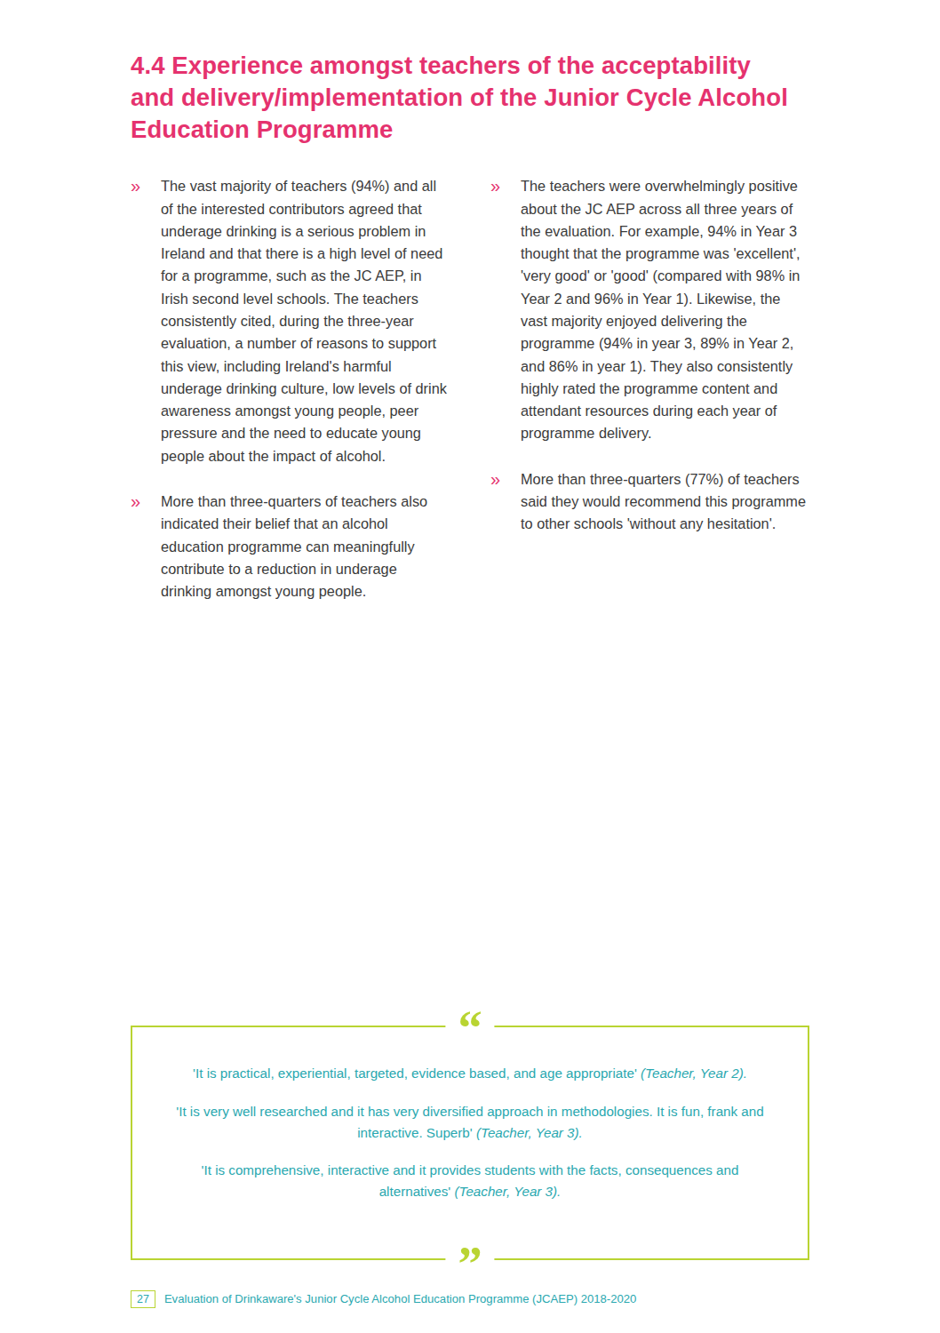4.4 Experience amongst teachers of the acceptability
and delivery/implementation of the Junior Cycle Alcohol
Education Programme
The vast majority of teachers (94%) and all of the interested contributors agreed that underage drinking is a serious problem in Ireland and that there is a high level of need for a programme, such as the JC AEP, in Irish second level schools. The teachers consistently cited, during the three-year evaluation, a number of reasons to support this view, including Ireland's harmful underage drinking culture, low levels of drink awareness amongst young people, peer pressure and the need to educate young people about the impact of alcohol.
More than three-quarters of teachers also indicated their belief that an alcohol education programme can meaningfully contribute to a reduction in underage drinking amongst young people.
The teachers were overwhelmingly positive about the JC AEP across all three years of the evaluation. For example, 94% in Year 3 thought that the programme was 'excellent', 'very good' or 'good' (compared with 98% in Year 2 and 96% in Year 1). Likewise, the vast majority enjoyed delivering the programme (94% in year 3, 89% in Year 2, and 86% in year 1). They also consistently highly rated the programme content and attendant resources during each year of programme delivery.
More than three-quarters (77%) of teachers said they would recommend this programme to other schools 'without any hesitation'.
“
'It is practical, experiential, targeted, evidence based, and age appropriate' (Teacher, Year 2).
'It is very well researched and it has very diversified approach in methodologies. It is fun, frank and interactive. Superb' (Teacher, Year 3).
'It is comprehensive, interactive and it provides students with the facts, consequences and alternatives' (Teacher, Year 3).
”
27 Evaluation of Drinkaware's Junior Cycle Alcohol Education Programme (JCAEP) 2018-2020